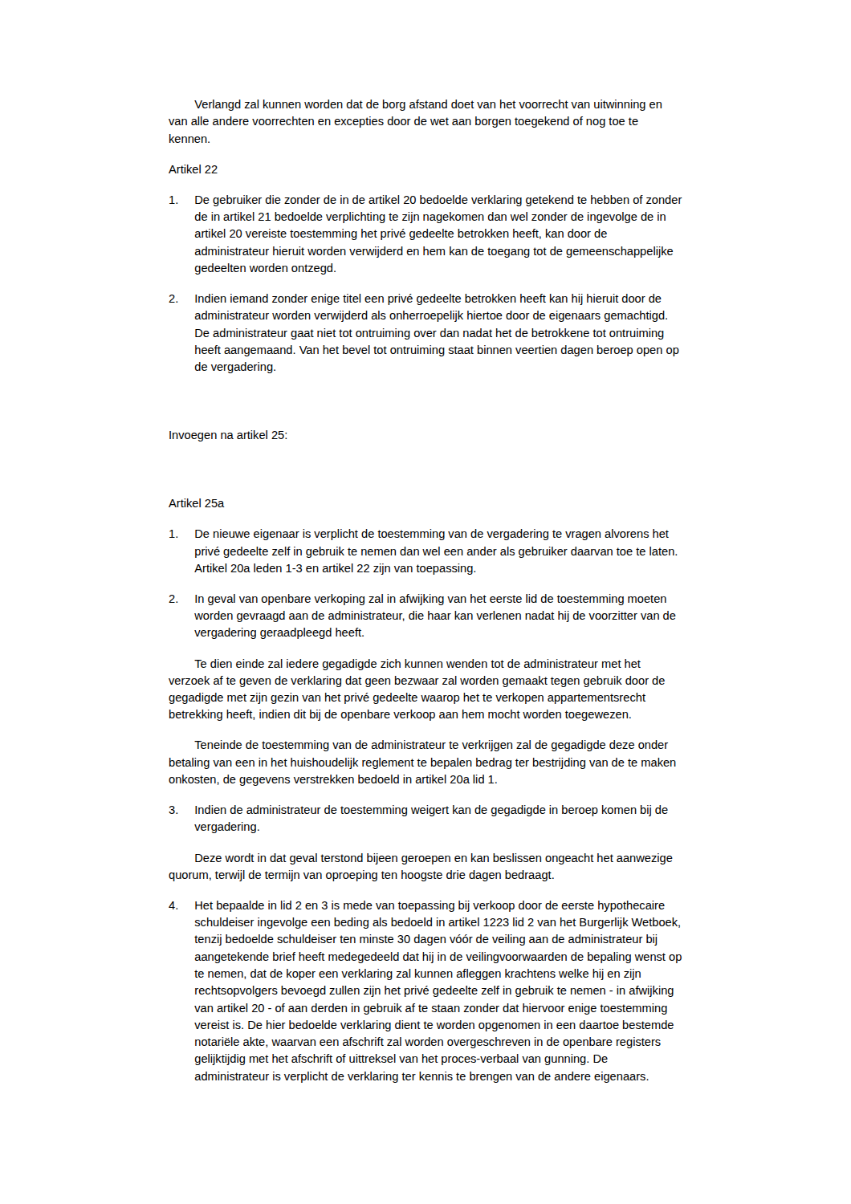Verlangd zal kunnen worden dat de borg afstand doet van het voorrecht van uitwinning en van alle andere voorrechten en excepties door de wet aan borgen toegekend of nog toe te kennen.
Artikel 22
1.
De gebruiker die zonder de in de artikel 20 bedoelde verklaring getekend te hebben of zonder de in artikel 21 bedoelde verplichting te zijn nagekomen dan wel zonder de ingevolge de in artikel 20 vereiste toestemming het privé gedeelte betrokken heeft, kan door de administrateur hieruit worden verwijderd en hem kan de toegang tot de gemeenschappelijke gedeelten worden ontzegd.
2.
Indien iemand zonder enige titel een privé gedeelte betrokken heeft kan hij hieruit door de administrateur worden verwijderd als onherroepelijk hiertoe door de eigenaars gemachtigd. De administrateur gaat niet tot ontruiming over dan nadat het de betrokkene tot ontruiming heeft aangemaand. Van het bevel tot ontruiming staat binnen veertien dagen beroep open op de vergadering.
Invoegen na artikel 25:
Artikel 25a
1.
De nieuwe eigenaar is verplicht de toestemming van de vergadering te vragen alvorens het privé gedeelte zelf in gebruik te nemen dan wel een ander als gebruiker daarvan toe te laten. Artikel 20a leden 1-3 en artikel 22 zijn van toepassing.
2.
In geval van openbare verkoping zal in afwijking van het eerste lid de toestemming moeten worden gevraagd aan de administrateur, die haar kan verlenen nadat hij de voorzitter van de vergadering geraadpleegd heeft.
Te dien einde zal iedere gegadigde zich kunnen wenden tot de administrateur met het verzoek af te geven de verklaring dat geen bezwaar zal worden gemaakt tegen gebruik door de gegadigde met zijn gezin van het privé gedeelte waarop het te verkopen appartementsrecht betrekking heeft, indien dit bij de openbare verkoop aan hem mocht worden toegewezen.
Teneinde de toestemming van de administrateur te verkrijgen zal de gegadigde deze onder betaling van een in het huishoudelijk reglement te bepalen bedrag ter bestrijding van de te maken onkosten, de gegevens verstrekken bedoeld in artikel 20a lid 1.
3.
Indien de administrateur de toestemming weigert kan de gegadigde in beroep komen bij de vergadering.
Deze wordt in dat geval terstond bijeen geroepen en kan beslissen ongeacht het aanwezige quorum, terwijl de termijn van oproeping ten hoogste drie dagen bedraagt.
4.
Het bepaalde in lid 2 en 3 is mede van toepassing bij verkoop door de eerste hypothecaire schuldeiser ingevolge een beding als bedoeld in artikel 1223 lid 2 van het Burgerlijk Wetboek, tenzij bedoelde schuldeiser ten minste 30 dagen vóór de veiling aan de administrateur bij aangetekende brief heeft medegedeeld dat hij in de veilingvoorwaarden de bepaling wenst op te nemen, dat de koper een verklaring zal kunnen afleggen krachtens welke hij en zijn rechtsopvolgers bevoegd zullen zijn het privé gedeelte zelf in gebruik te nemen - in afwijking van artikel 20 - of aan derden in gebruik af te staan zonder dat hiervoor enige toestemming vereist is. De hier bedoelde verklaring dient te worden opgenomen in een daartoe bestemde notariële akte, waarvan een afschrift zal worden overgeschreven in de openbare registers gelijktijdig met het afschrift of uittreksel van het proces-verbaal van gunning. De administrateur is verplicht de verklaring ter kennis te brengen van de andere eigenaars.